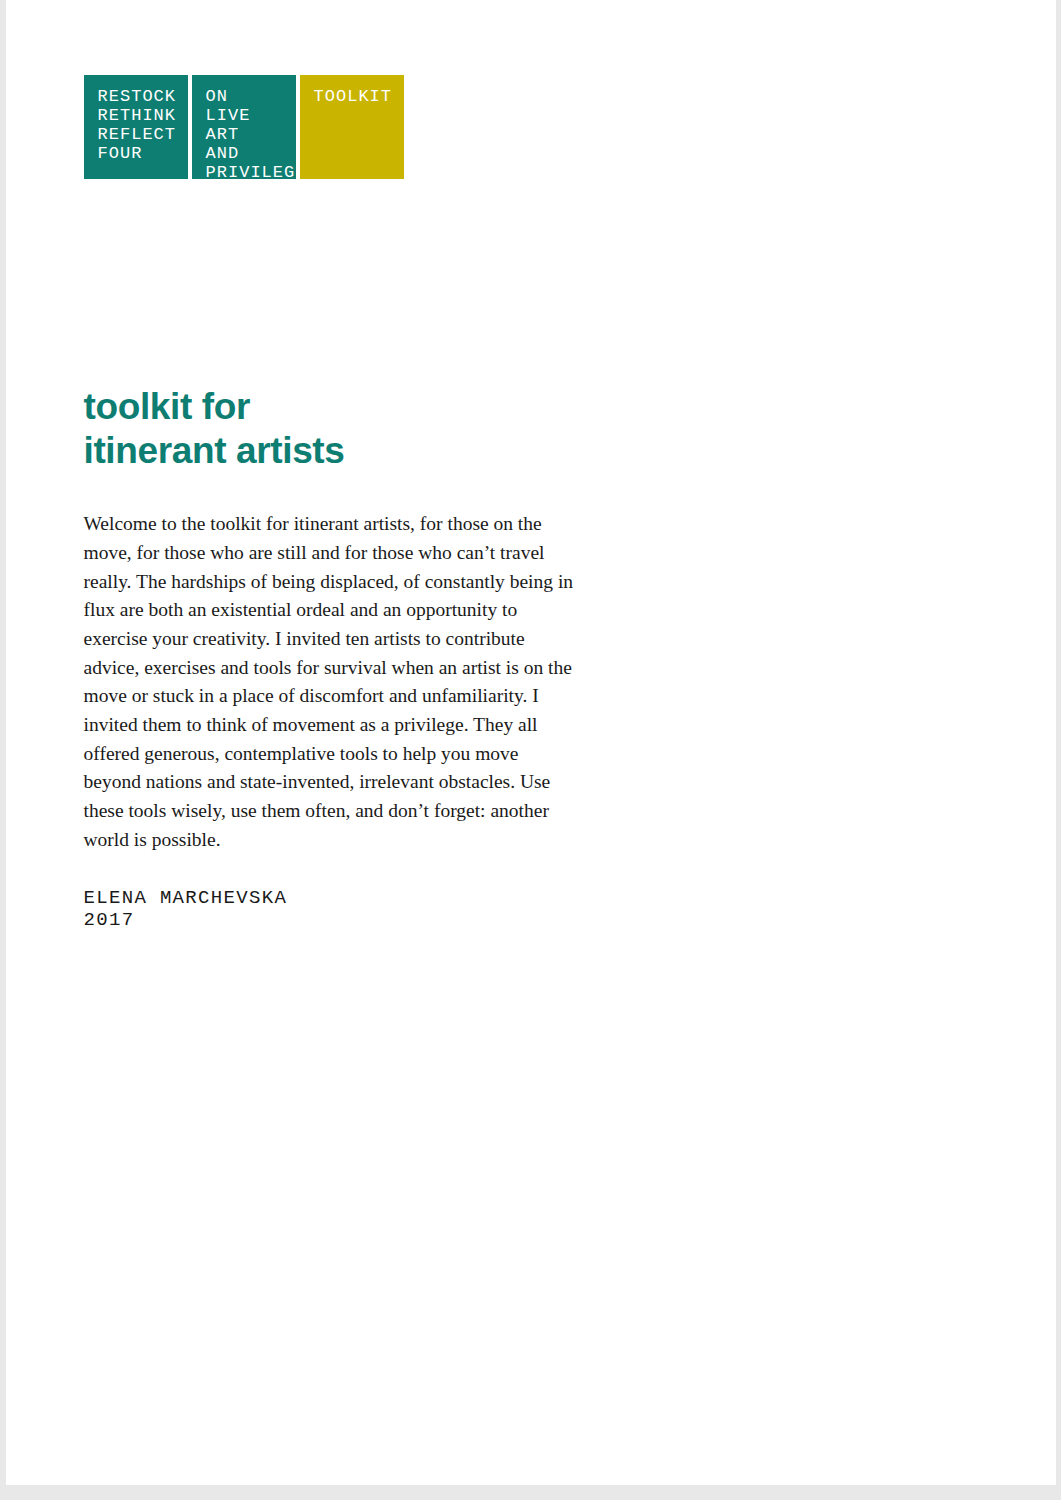Restock
Rethink
Reflect
Four
On
Live Art
and
Privilege
Toolkit
toolkit for
itinerant artists
Welcome to the toolkit for itinerant artists, for those on the move, for those who are still and for those who can’t travel really. The hardships of being displaced, of constantly being in flux are both an existential ordeal and an opportunity to exercise your creativity. I invited ten artists to contribute advice, exercises and tools for survival when an artist is on the move or stuck in a place of discomfort and unfamiliarity. I invited them to think of movement as a privilege. They all offered generous, contemplative tools to help you move beyond nations and state-invented, irrelevant obstacles. Use these tools wisely, use them often, and don’t forget: another world is possible.
Elena Marchevska
2017